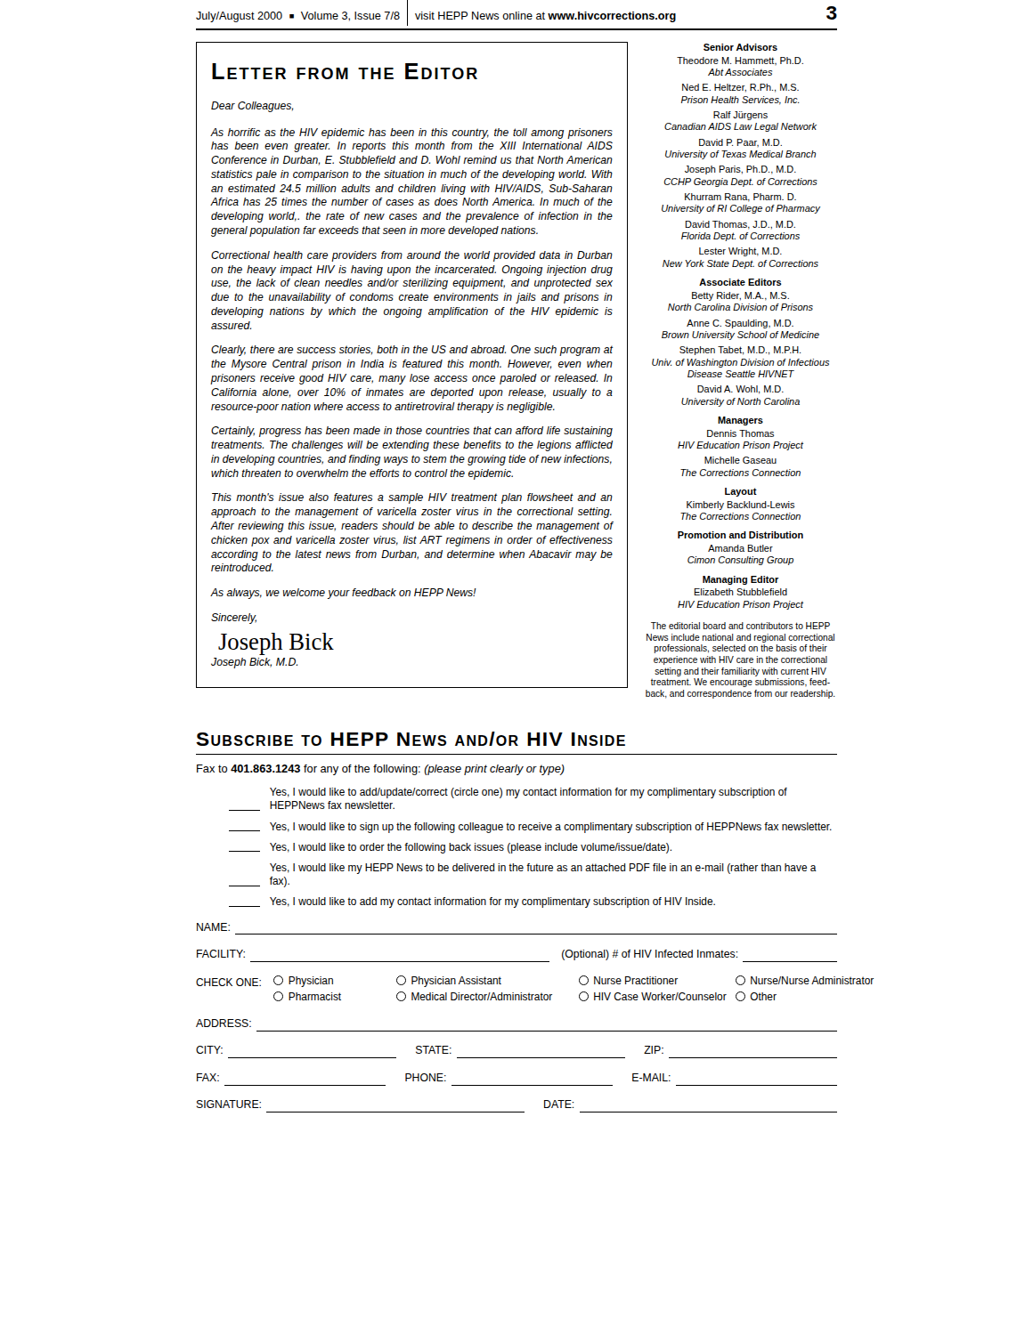July/August 2000 ■ Volume 3, Issue 7/8
visit HEPP News online at www.hivcorrections.org
3
Letter from the Editor
Dear Colleagues,
As horrific as the HIV epidemic has been in this country, the toll among prisoners has been even greater. In reports this month from the XIII International AIDS Conference in Durban, E. Stubblefield and D. Wohl remind us that North American statistics pale in comparison to the situation in much of the developing world. With an estimated 24.5 million adults and children living with HIV/AIDS, Sub-Saharan Africa has 25 times the number of cases as does North America. In much of the developing world,. the rate of new cases and the prevalence of infection in the general population far exceeds that seen in more developed nations.
Correctional health care providers from around the world provided data in Durban on the heavy impact HIV is having upon the incarcerated. Ongoing injection drug use, the lack of clean needles and/or sterilizing equipment, and unprotected sex due to the unavailability of condoms create environments in jails and prisons in developing nations by which the ongoing amplification of the HIV epidemic is assured.
Clearly, there are success stories, both in the US and abroad. One such program at the Mysore Central prison in India is featured this month. However, even when prisoners receive good HIV care, many lose access once paroled or released. In California alone, over 10% of inmates are deported upon release, usually to a resource-poor nation where access to antiretroviral therapy is negligible.
Certainly, progress has been made in those countries that can afford life sustaining treatments. The challenges will be extending these benefits to the legions afflicted in developing countries, and finding ways to stem the growing tide of new infections, which threaten to overwhelm the efforts to control the epidemic.
This month's issue also features a sample HIV treatment plan flowsheet and an approach to the management of varicella zoster virus in the correctional setting. After reviewing this issue, readers should be able to describe the management of chicken pox and varicella zoster virus, list ART regimens in order of effectiveness according to the latest news from Durban, and determine when Abacavir may be reintroduced.
As always, we welcome your feedback on HEPP News!
Sincerely,
Joseph Bick
Joseph Bick, M.D.
Senior Advisors
Theodore M. Hammett, Ph.D.
Abt Associates
Ned E. Heltzer, R.Ph., M.S.
Prison Health Services, Inc.
Ralf Jürgens
Canadian AIDS Law Legal Network
David P. Paar, M.D.
University of Texas Medical Branch
Joseph Paris, Ph.D., M.D.
CCHP Georgia Dept. of Corrections
Khurram Rana, Pharm. D.
University of RI College of Pharmacy
David Thomas, J.D., M.D.
Florida Dept. of Corrections
Lester Wright, M.D.
New York State Dept. of Corrections
Associate Editors
Betty Rider, M.A., M.S.
North Carolina Division of Prisons
Anne C. Spaulding, M.D.
Brown University School of Medicine
Stephen Tabet, M.D., M.P.H.
Univ. of Washington Division of Infectious Disease Seattle HIVNET
David A. Wohl, M.D.
University of North Carolina
Managers
Dennis Thomas
HIV Education Prison Project
Michelle Gaseau
The Corrections Connection
Layout
Kimberly Backlund-Lewis
The Corrections Connection
Promotion and Distribution
Amanda Butler
Cimon Consulting Group
Managing Editor
Elizabeth Stubblefield
HIV Education Prison Project
The editorial board and contributors to HEPP News include national and regional correctional professionals, selected on the basis of their experience with HIV care in the correctional setting and their familiarity with current HIV treatment. We encourage submissions, feed-back, and correspondence from our readership.
Subscribe to HEPP News and/or HIV Inside
Fax to 401.863.1243 for any of the following: (please print clearly or type)
Yes, I would like to add/update/correct (circle one) my contact information for my complimentary subscription of HEPPNews fax newsletter.
Yes, I would like to sign up the following colleague to receive a complimentary subscription of HEPPNews fax newsletter.
Yes, I would like to order the following back issues (please include volume/issue/date).
Yes, I would like my HEPP News to be delivered in the future as an attached PDF file in an e-mail (rather than have a fax).
Yes, I would like to add my contact information for my complimentary subscription of HIV Inside.
NAME:
FACILITY: (Optional) # of HIV Infected Inmates:
CHECK ONE:
Physician Physician Assistant Nurse Practitioner Nurse/Nurse Administrator Pharmacist Medical Director/Administrator HIV Case Worker/Counselor Other
ADDRESS:
CITY: STATE: ZIP:
FAX: PHONE: E-MAIL:
SIGNATURE: DATE: